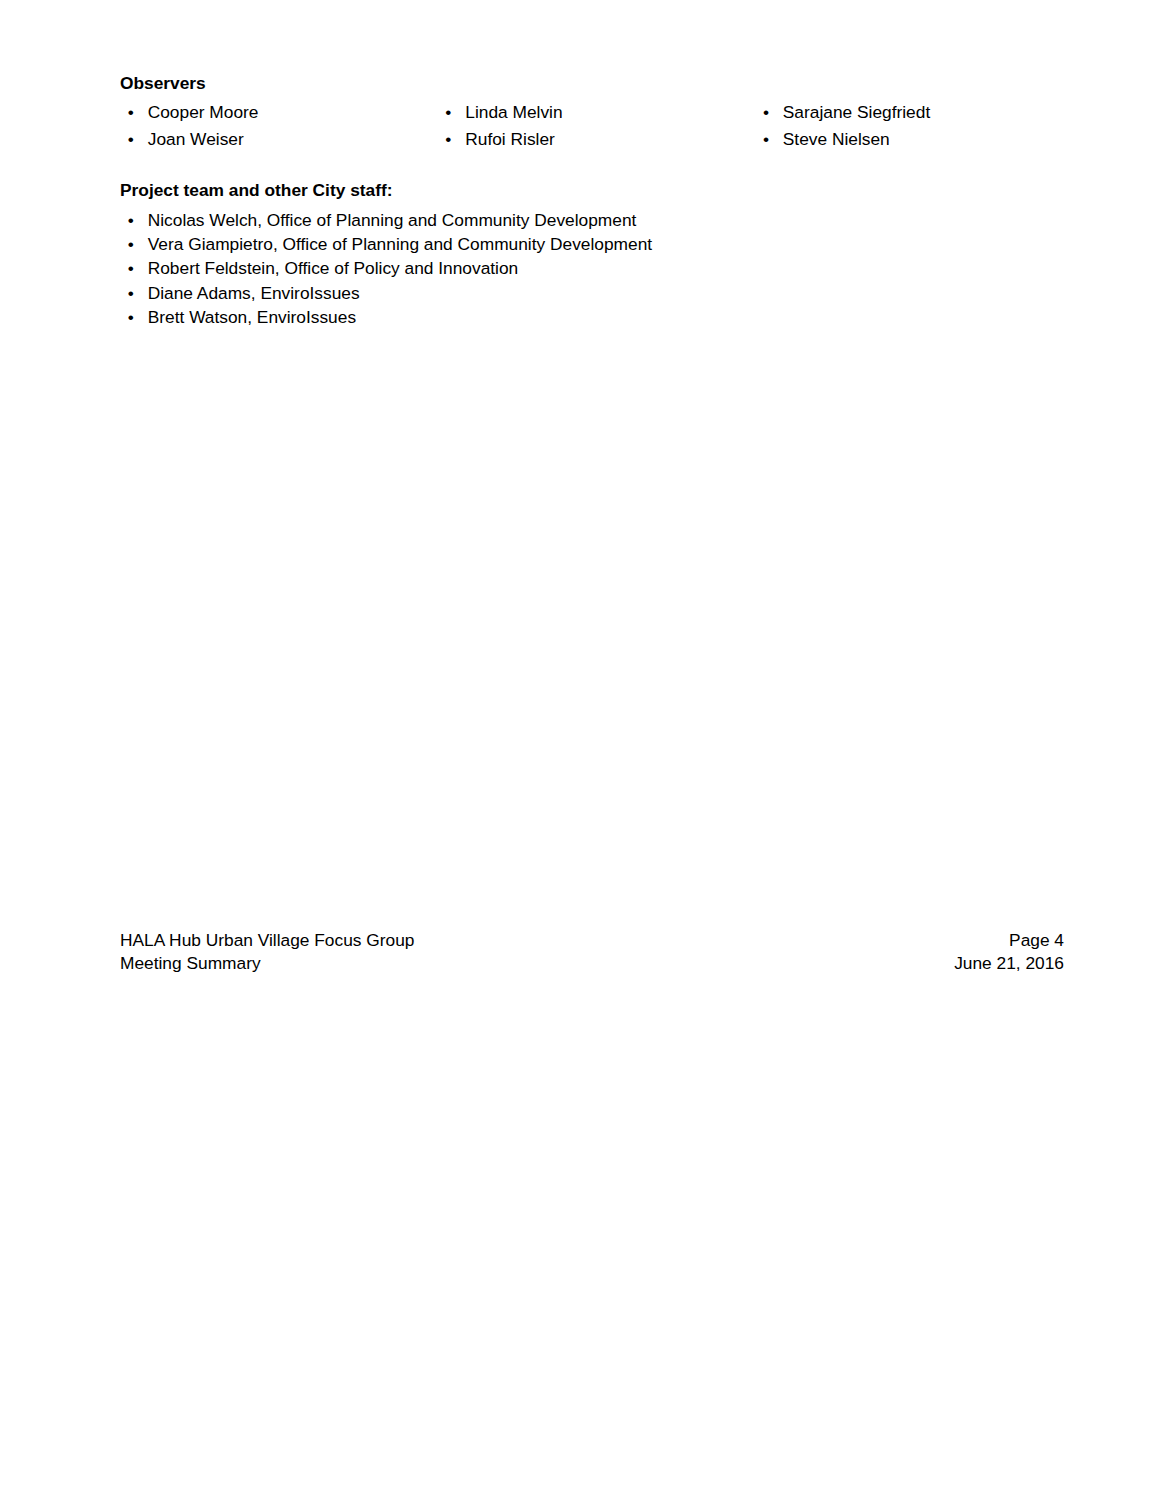Observers
Cooper Moore
Joan Weiser
Linda Melvin
Rufoi Risler
Sarajane Siegfriedt
Steve Nielsen
Project team and other City staff:
Nicolas Welch, Office of Planning and Community Development
Vera Giampietro, Office of Planning and Community Development
Robert Feldstein, Office of Policy and Innovation
Diane Adams, EnviroIssues
Brett Watson, EnviroIssues
HALA Hub Urban Village Focus Group Meeting Summary
Page 4 June 21, 2016